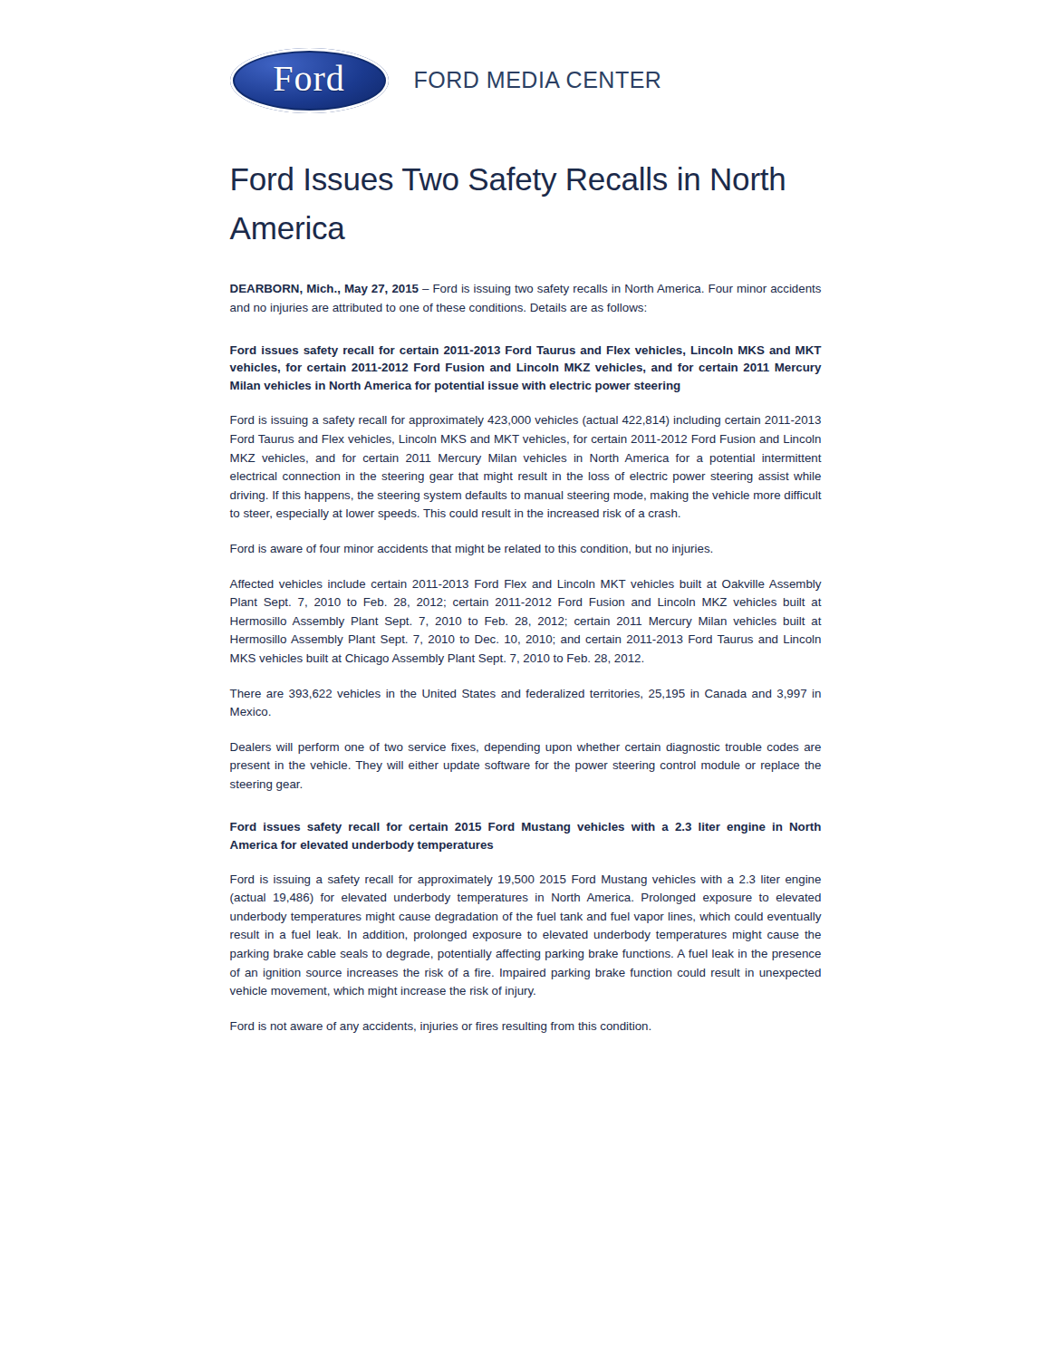Ford
FORD MEDIA CENTER
Ford Issues Two Safety Recalls in North America
DEARBORN, Mich., May 27, 2015 – Ford is issuing two safety recalls in North America. Four minor accidents and no injuries are attributed to one of these conditions. Details are as follows:
Ford issues safety recall for certain 2011-2013 Ford Taurus and Flex vehicles, Lincoln MKS and MKT vehicles, for certain 2011-2012 Ford Fusion and Lincoln MKZ vehicles, and for certain 2011 Mercury Milan vehicles in North America for potential issue with electric power steering
Ford is issuing a safety recall for approximately 423,000 vehicles (actual 422,814) including certain 2011-2013 Ford Taurus and Flex vehicles, Lincoln MKS and MKT vehicles, for certain 2011-2012 Ford Fusion and Lincoln MKZ vehicles, and for certain 2011 Mercury Milan vehicles in North America for a potential intermittent electrical connection in the steering gear that might result in the loss of electric power steering assist while driving. If this happens, the steering system defaults to manual steering mode, making the vehicle more difficult to steer, especially at lower speeds. This could result in the increased risk of a crash.
Ford is aware of four minor accidents that might be related to this condition, but no injuries.
Affected vehicles include certain 2011-2013 Ford Flex and Lincoln MKT vehicles built at Oakville Assembly Plant Sept. 7, 2010 to Feb. 28, 2012; certain 2011-2012 Ford Fusion and Lincoln MKZ vehicles built at Hermosillo Assembly Plant Sept. 7, 2010 to Feb. 28, 2012; certain 2011 Mercury Milan vehicles built at Hermosillo Assembly Plant Sept. 7, 2010 to Dec. 10, 2010; and certain 2011-2013 Ford Taurus and Lincoln MKS vehicles built at Chicago Assembly Plant Sept. 7, 2010 to Feb. 28, 2012.
There are 393,622 vehicles in the United States and federalized territories, 25,195 in Canada and 3,997 in Mexico.
Dealers will perform one of two service fixes, depending upon whether certain diagnostic trouble codes are present in the vehicle. They will either update software for the power steering control module or replace the steering gear.
Ford issues safety recall for certain 2015 Ford Mustang vehicles with a 2.3 liter engine in North America for elevated underbody temperatures
Ford is issuing a safety recall for approximately 19,500 2015 Ford Mustang vehicles with a 2.3 liter engine (actual 19,486) for elevated underbody temperatures in North America. Prolonged exposure to elevated underbody temperatures might cause degradation of the fuel tank and fuel vapor lines, which could eventually result in a fuel leak. In addition, prolonged exposure to elevated underbody temperatures might cause the parking brake cable seals to degrade, potentially affecting parking brake functions. A fuel leak in the presence of an ignition source increases the risk of a fire. Impaired parking brake function could result in unexpected vehicle movement, which might increase the risk of injury.
Ford is not aware of any accidents, injuries or fires resulting from this condition.